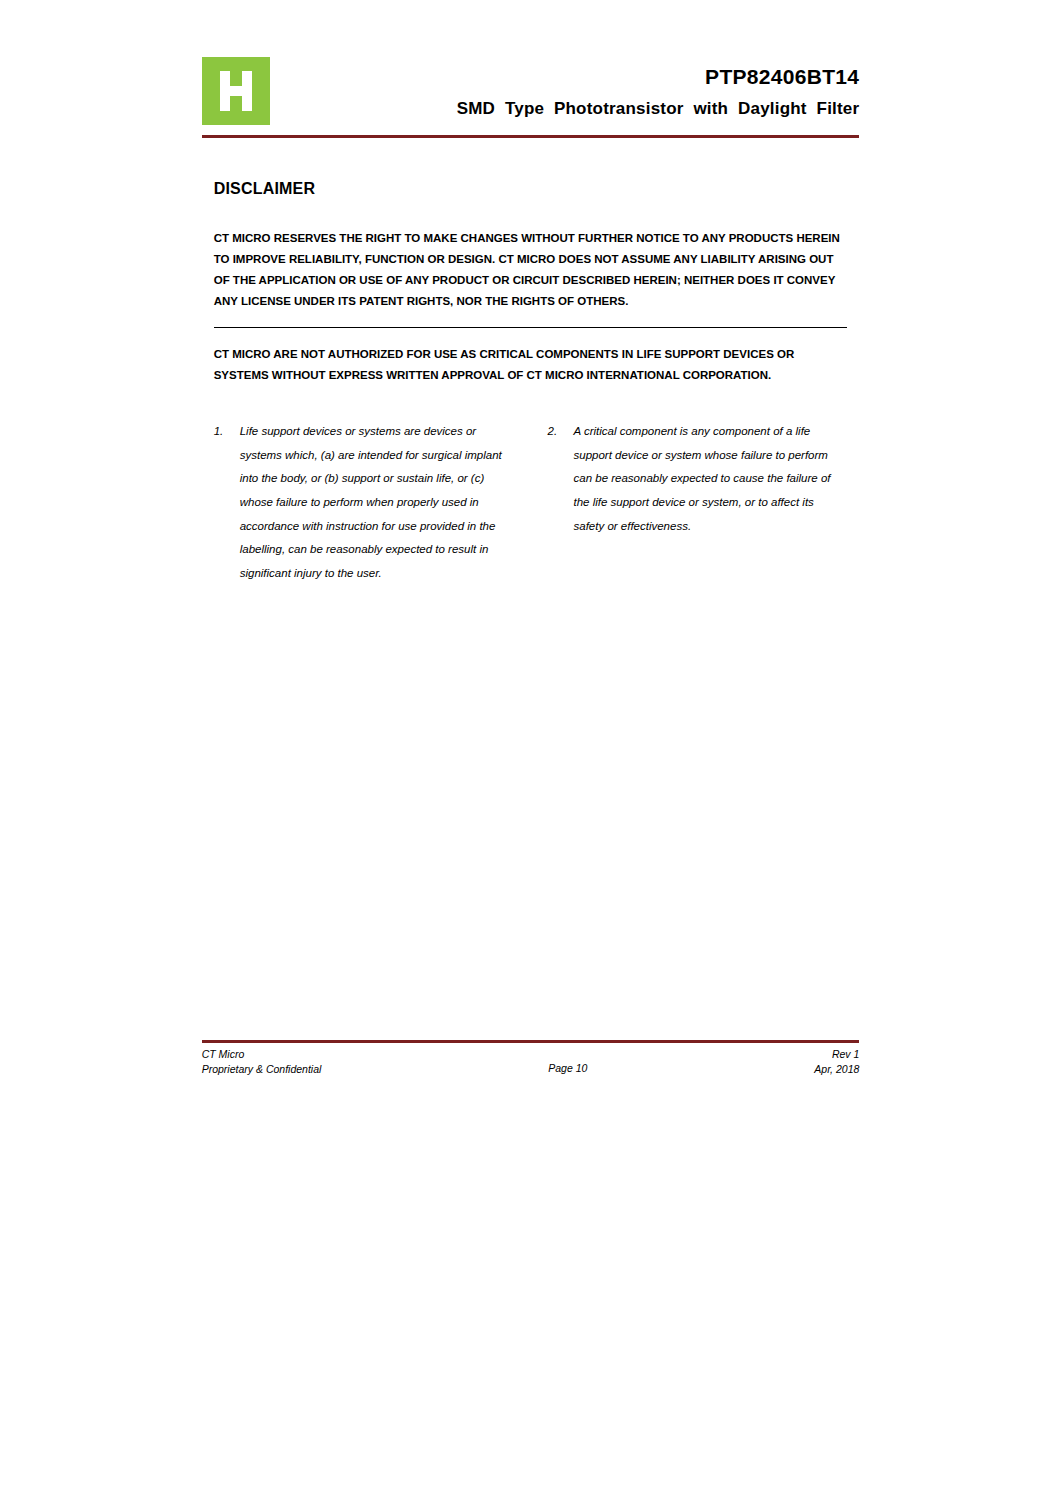PTP82406BT14
SMD Type Phototransistor with Daylight Filter
DISCLAIMER
CT MICRO RESERVES THE RIGHT TO MAKE CHANGES WITHOUT FURTHER NOTICE TO ANY PRODUCTS HEREIN TO IMPROVE RELIABILITY, FUNCTION OR DESIGN. CT MICRO DOES NOT ASSUME ANY LIABILITY ARISING OUT OF THE APPLICATION OR USE OF ANY PRODUCT OR CIRCUIT DESCRIBED HEREIN; NEITHER DOES IT CONVEY ANY LICENSE UNDER ITS PATENT RIGHTS, NOR THE RIGHTS OF OTHERS.
CT MICRO ARE NOT AUTHORIZED FOR USE AS CRITICAL COMPONENTS IN LIFE SUPPORT DEVICES OR SYSTEMS WITHOUT EXPRESS WRITTEN APPROVAL OF CT MICRO INTERNATIONAL CORPORATION.
1. Life support devices or systems are devices or systems which, (a) are intended for surgical implant into the body, or (b) support or sustain life, or (c) whose failure to perform when properly used in accordance with instruction for use provided in the labelling, can be reasonably expected to result in significant injury to the user.
2. A critical component is any component of a life support device or system whose failure to perform can be reasonably expected to cause the failure of the life support device or system, or to affect its safety or effectiveness.
CT Micro
Proprietary & Confidential
Page 10
Rev 1
Apr, 2018